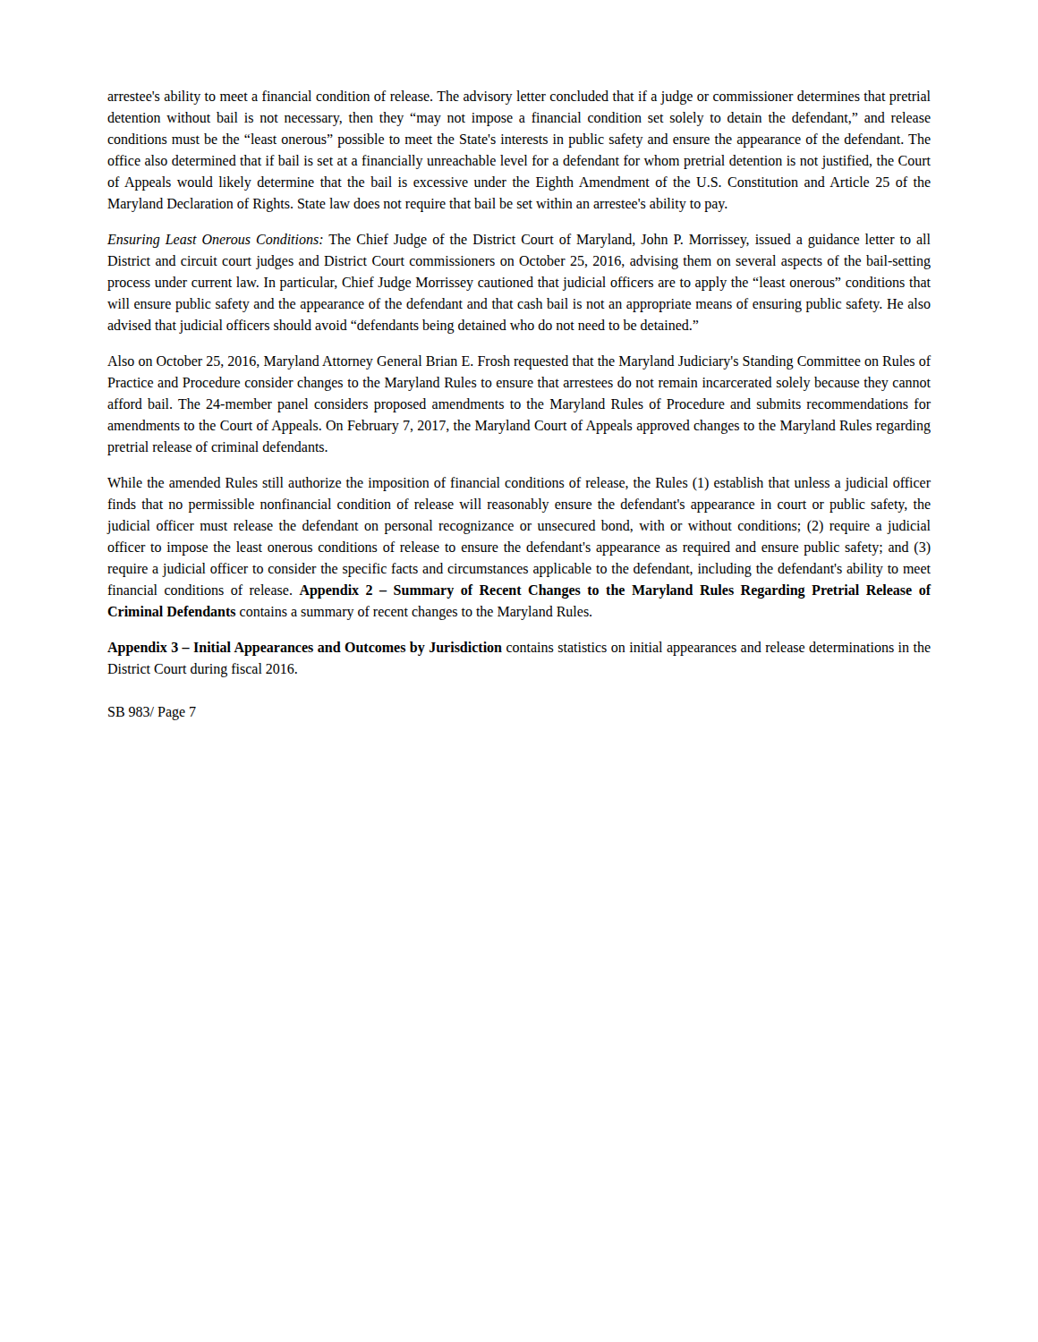arrestee's ability to meet a financial condition of release. The advisory letter concluded that if a judge or commissioner determines that pretrial detention without bail is not necessary, then they “may not impose a financial condition set solely to detain the defendant,” and release conditions must be the “least onerous” possible to meet the State's interests in public safety and ensure the appearance of the defendant. The office also determined that if bail is set at a financially unreachable level for a defendant for whom pretrial detention is not justified, the Court of Appeals would likely determine that the bail is excessive under the Eighth Amendment of the U.S. Constitution and Article 25 of the Maryland Declaration of Rights. State law does not require that bail be set within an arrestee's ability to pay.
Ensuring Least Onerous Conditions: The Chief Judge of the District Court of Maryland, John P. Morrissey, issued a guidance letter to all District and circuit court judges and District Court commissioners on October 25, 2016, advising them on several aspects of the bail-setting process under current law. In particular, Chief Judge Morrissey cautioned that judicial officers are to apply the “least onerous” conditions that will ensure public safety and the appearance of the defendant and that cash bail is not an appropriate means of ensuring public safety. He also advised that judicial officers should avoid “defendants being detained who do not need to be detained.”
Also on October 25, 2016, Maryland Attorney General Brian E. Frosh requested that the Maryland Judiciary's Standing Committee on Rules of Practice and Procedure consider changes to the Maryland Rules to ensure that arrestees do not remain incarcerated solely because they cannot afford bail. The 24-member panel considers proposed amendments to the Maryland Rules of Procedure and submits recommendations for amendments to the Court of Appeals. On February 7, 2017, the Maryland Court of Appeals approved changes to the Maryland Rules regarding pretrial release of criminal defendants.
While the amended Rules still authorize the imposition of financial conditions of release, the Rules (1) establish that unless a judicial officer finds that no permissible nonfinancial condition of release will reasonably ensure the defendant's appearance in court or public safety, the judicial officer must release the defendant on personal recognizance or unsecured bond, with or without conditions; (2) require a judicial officer to impose the least onerous conditions of release to ensure the defendant's appearance as required and ensure public safety; and (3) require a judicial officer to consider the specific facts and circumstances applicable to the defendant, including the defendant's ability to meet financial conditions of release. Appendix 2 – Summary of Recent Changes to the Maryland Rules Regarding Pretrial Release of Criminal Defendants contains a summary of recent changes to the Maryland Rules.
Appendix 3 – Initial Appearances and Outcomes by Jurisdiction contains statistics on initial appearances and release determinations in the District Court during fiscal 2016.
SB 983/ Page 7